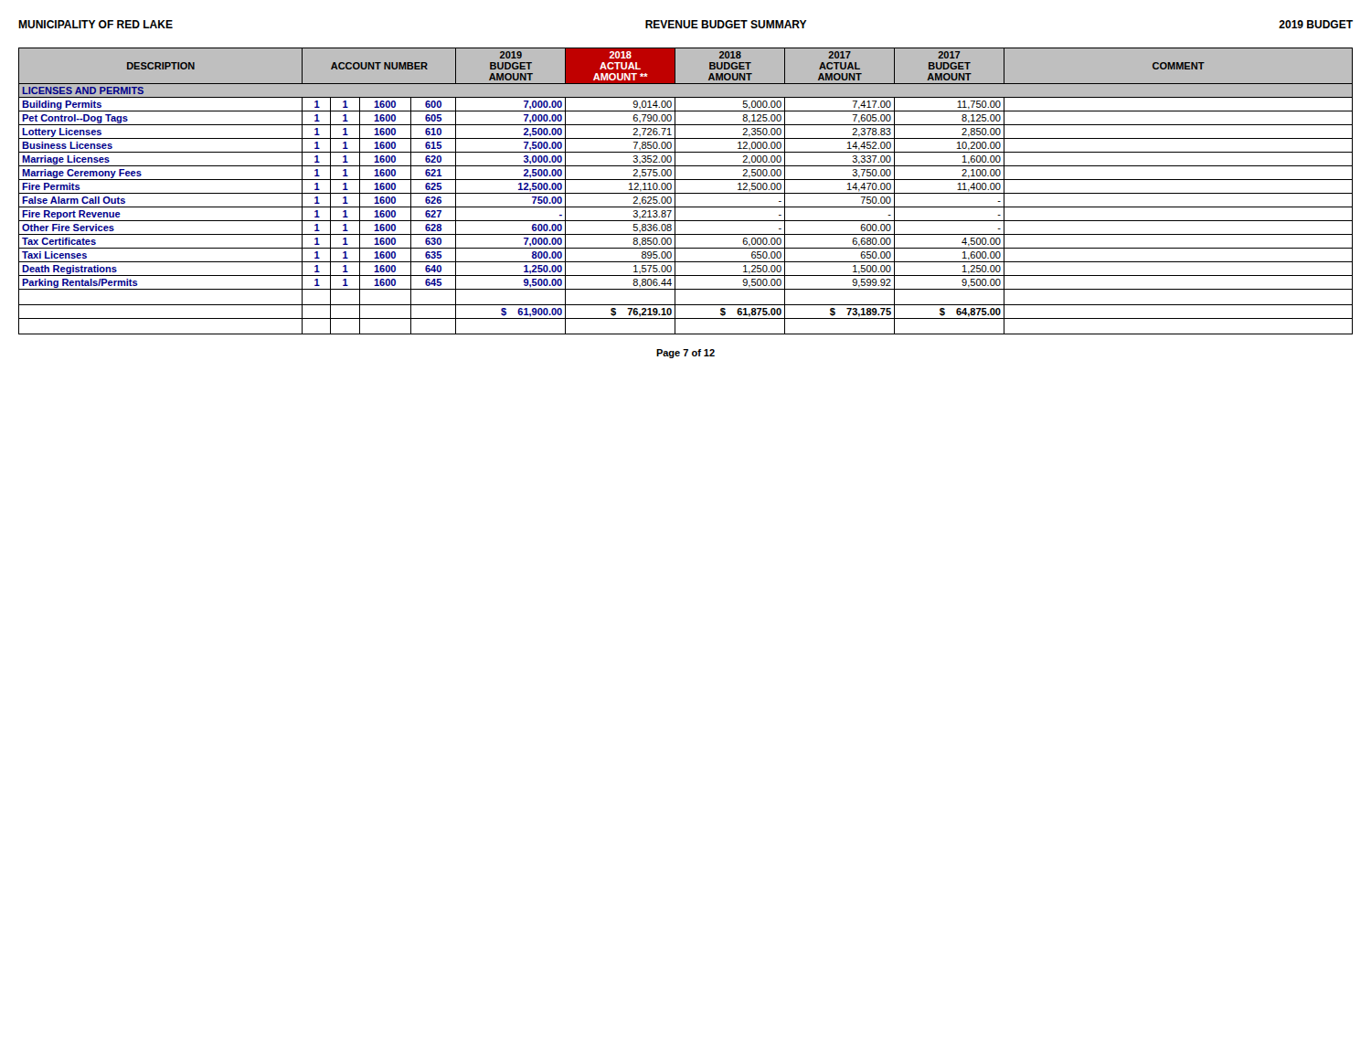MUNICIPALITY OF RED LAKE
REVENUE BUDGET SUMMARY
2019 BUDGET
| DESCRIPTION | ACCOUNT NUMBER | 2019 BUDGET AMOUNT | 2018 ACTUAL AMOUNT ** | 2018 BUDGET AMOUNT | 2017 ACTUAL AMOUNT | 2017 BUDGET AMOUNT | COMMENT |
| --- | --- | --- | --- | --- | --- | --- | --- |
| LICENSES AND PERMITS |
| Building Permits | 1 | 1 | 1600 | 600 | 7,000.00 | 9,014.00 | 5,000.00 | 7,417.00 | 11,750.00 | |
| Pet Control--Dog Tags | 1 | 1 | 1600 | 605 | 7,000.00 | 6,790.00 | 8,125.00 | 7,605.00 | 8,125.00 | |
| Lottery Licenses | 1 | 1 | 1600 | 610 | 2,500.00 | 2,726.71 | 2,350.00 | 2,378.83 | 2,850.00 | |
| Business Licenses | 1 | 1 | 1600 | 615 | 7,500.00 | 7,850.00 | 12,000.00 | 14,452.00 | 10,200.00 | |
| Marriage Licenses | 1 | 1 | 1600 | 620 | 3,000.00 | 3,352.00 | 2,000.00 | 3,337.00 | 1,600.00 | |
| Marriage Ceremony Fees | 1 | 1 | 1600 | 621 | 2,500.00 | 2,575.00 | 2,500.00 | 3,750.00 | 2,100.00 | |
| Fire Permits | 1 | 1 | 1600 | 625 | 12,500.00 | 12,110.00 | 12,500.00 | 14,470.00 | 11,400.00 | |
| False Alarm Call Outs | 1 | 1 | 1600 | 626 | 750.00 | 2,625.00 | - | 750.00 | - | |
| Fire Report Revenue | 1 | 1 | 1600 | 627 | - | 3,213.87 | - | - | - | |
| Other Fire Services | 1 | 1 | 1600 | 628 | 600.00 | 5,836.08 | - | 600.00 | - | |
| Tax Certificates | 1 | 1 | 1600 | 630 | 7,000.00 | 8,850.00 | 6,000.00 | 6,680.00 | 4,500.00 | |
| Taxi Licenses | 1 | 1 | 1600 | 635 | 800.00 | 895.00 | 650.00 | 650.00 | 1,600.00 | |
| Death Registrations | 1 | 1 | 1600 | 640 | 1,250.00 | 1,575.00 | 1,250.00 | 1,500.00 | 1,250.00 | |
| Parking Rentals/Permits | 1 | 1 | 1600 | 645 | 9,500.00 | 8,806.44 | 9,500.00 | 9,599.92 | 9,500.00 | |
| | | | | | $ 61,900.00 | $ 76,219.10 | $ 61,875.00 | $ 73,189.75 | $ 64,875.00 | |
Page 7 of 12